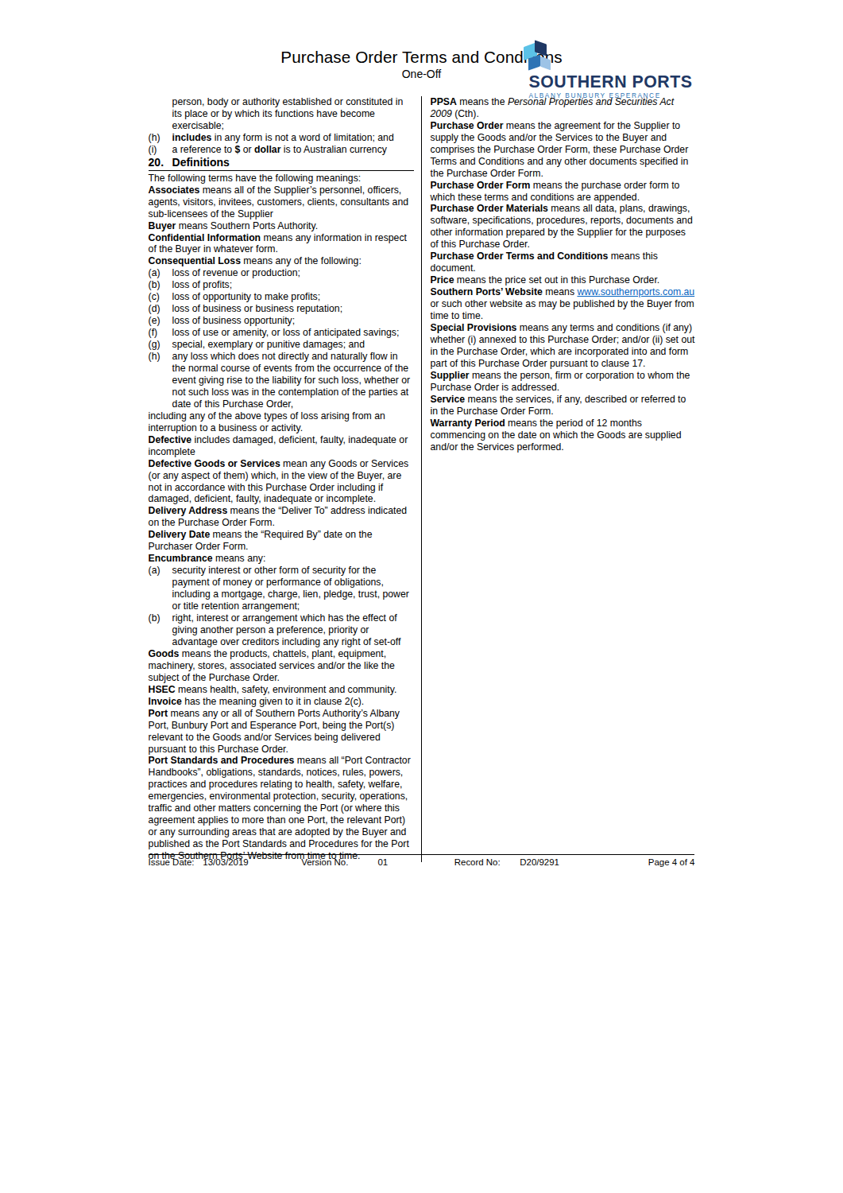Purchase Order Terms and Conditions
One-Off
SOUTHERN PORTS
ALBANY BUNBURY ESPERANCE
person, body or authority established or constituted in its place or by which its functions have become exercisable;
(h)
includes in any form is not a word of limitation; and
(i)
a reference to $ or dollar is to Australian currency
20.
Definitions
The following terms have the following meanings:
Associates means all of the Supplier’s personnel, officers, agents, visitors, invitees, customers, clients, consultants and sub-licensees of the Supplier
Buyer means Southern Ports Authority.
Confidential Information means any information in respect of the Buyer in whatever form.
Consequential Loss means any of the following:
(a)
loss of revenue or production;
(b)
loss of profits;
(c)
loss of opportunity to make profits;
(d)
loss of business or business reputation;
(e)
loss of business opportunity;
(f)
loss of use or amenity, or loss of anticipated savings;
(g)
special, exemplary or punitive damages; and
(h)
any loss which does not directly and naturally flow in the normal course of events from the occurrence of the event giving rise to the liability for such loss, whether or not such loss was in the contemplation of the parties at date of this Purchase Order,
including any of the above types of loss arising from an interruption to a business or activity.
Defective includes damaged, deficient, faulty, inadequate or incomplete
Defective Goods or Services mean any Goods or Services (or any aspect of them) which, in the view of the Buyer, are not in accordance with this Purchase Order including if damaged, deficient, faulty, inadequate or incomplete.
Delivery Address means the “Deliver To” address indicated on the Purchase Order Form.
Delivery Date means the “Required By” date on the Purchaser Order Form.
Encumbrance means any:
(a)
security interest or other form of security for the payment of money or performance of obligations, including a mortgage, charge, lien, pledge, trust, power or title retention arrangement;
(b)
right, interest or arrangement which has the effect of giving another person a preference, priority or advantage over creditors including any right of set-off
Goods means the products, chattels, plant, equipment, machinery, stores, associated services and/or the like the subject of the Purchase Order.
HSEC means health, safety, environment and community.
Invoice has the meaning given to it in clause 2(c).
Port means any or all of Southern Ports Authority’s Albany Port, Bunbury Port and Esperance Port, being the Port(s) relevant to the Goods and/or Services being delivered pursuant to this Purchase Order.
Port Standards and Procedures means all “Port Contractor Handbooks”, obligations, standards, notices, rules, powers, practices and procedures relating to health, safety, welfare, emergencies, environmental protection, security, operations, traffic and other matters concerning the Port (or where this agreement applies to more than one Port, the relevant Port) or any surrounding areas that are adopted by the Buyer and published as the Port Standards and Procedures for the Port on the Southern Ports’ Website from time to time.
PPSA means the Personal Properties and Securities Act 2009 (Cth).
Purchase Order means the agreement for the Supplier to supply the Goods and/or the Services to the Buyer and comprises the Purchase Order Form, these Purchase Order Terms and Conditions and any other documents specified in the Purchase Order Form.
Purchase Order Form means the purchase order form to which these terms and conditions are appended.
Purchase Order Materials means all data, plans, drawings, software, specifications, procedures, reports, documents and other information prepared by the Supplier for the purposes of this Purchase Order.
Purchase Order Terms and Conditions means this document.
Price means the price set out in this Purchase Order.
Southern Ports’ Website means www.southernports.com.au or such other website as may be published by the Buyer from time to time.
Special Provisions means any terms and conditions (if any) whether (i) annexed to this Purchase Order; and/or (ii) set out in the Purchase Order, which are incorporated into and form part of this Purchase Order pursuant to clause 17.
Supplier means the person, firm or corporation to whom the Purchase Order is addressed.
Service means the services, if any, described or referred to in the Purchase Order Form.
Warranty Period means the period of 12 months commencing on the date on which the Goods are supplied and/or the Services performed.
| Issue Date: | 13/03/2019 | Version No. | 01 | Record No: | D20/9291 | Page 4 of 4 |